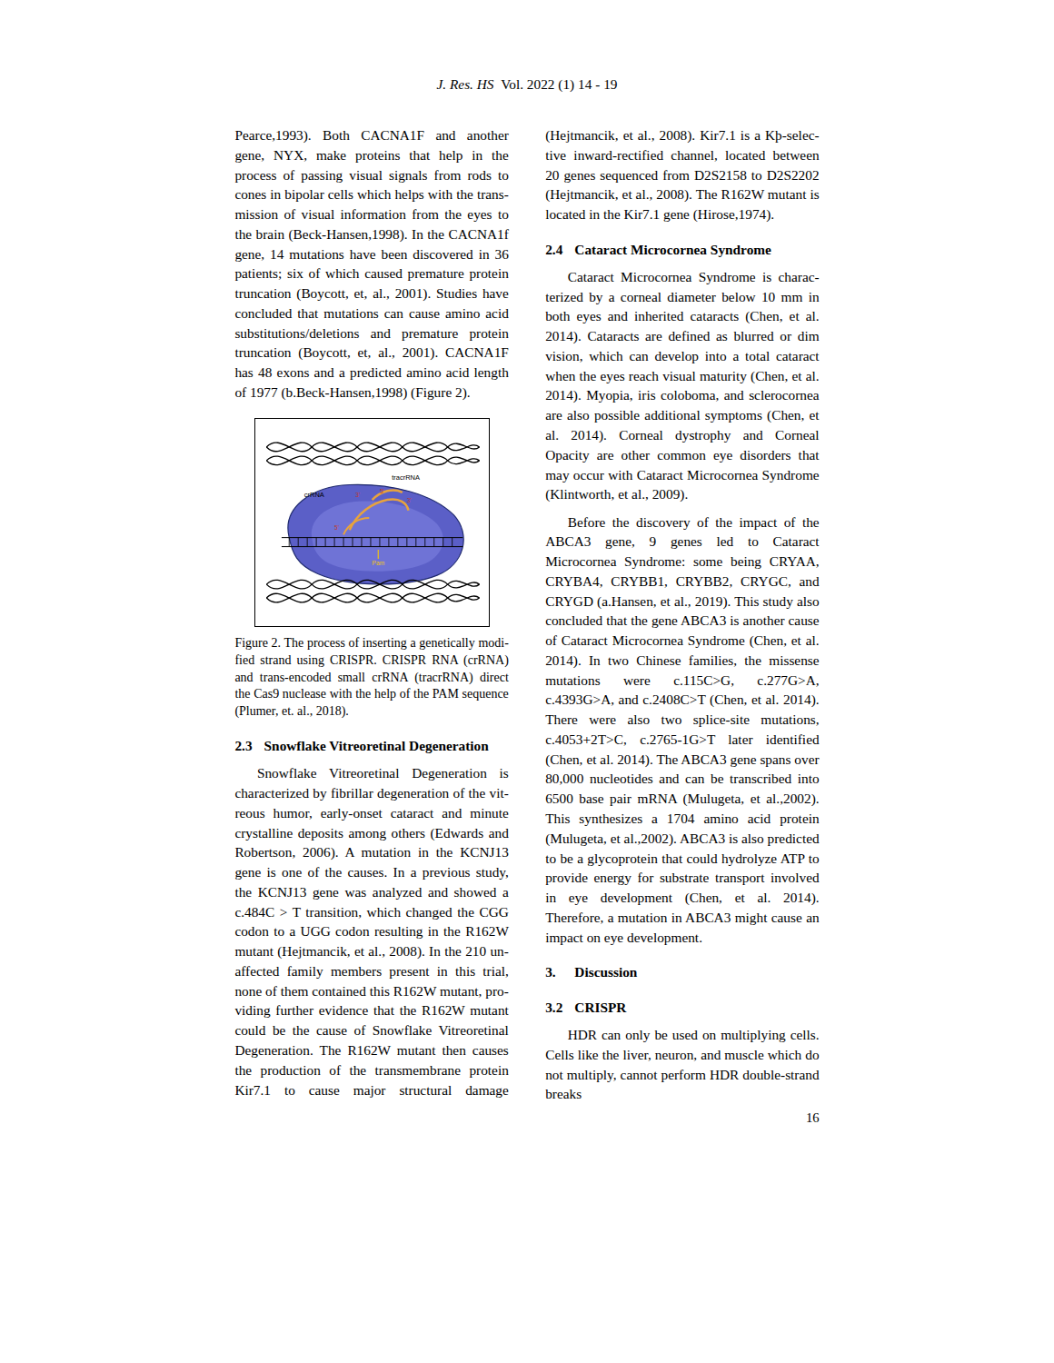J. Res. HS Vol. 2022 (1) 14 - 19
Pearce,1993). Both CACNA1F and another gene, NYX, make proteins that help in the process of passing visual signals from rods to cones in bipolar cells which helps with the transmission of visual information from the eyes to the brain (Beck-Hansen,1998). In the CACNA1f gene, 14 mutations have been discovered in 36 patients; six of which caused premature protein truncation (Boycott, et, al., 2001). Studies have concluded that mutations can cause amino acid substitutions/deletions and premature protein truncation (Boycott, et, al., 2001). CACNA1F has 48 exons and a predicted amino acid length of 1977 (b.Beck-Hansen,1998) (Figure 2).
crRNA tracrRNA 3' 5' 3' 5' Pam
Figure 2. The process of inserting a genetically modified strand using CRISPR. CRISPR RNA (crRNA) and trans-encoded small crRNA (tracrRNA) direct the Cas9 nuclease with the help of the PAM sequence (Plumer, et. al., 2018).
2.3 Snowflake Vitreoretinal Degeneration
Snowflake Vitreoretinal Degeneration is characterized by fibrillar degeneration of the vitreous humor, early-onset cataract and minute crystalline deposits among others (Edwards and Robertson, 2006). A mutation in the KCNJ13 gene is one of the causes. In a previous study, the KCNJ13 gene was analyzed and showed a c.484C > T transition, which changed the CGG codon to a UGG codon resulting in the R162W mutant (Hejtmancik, et al., 2008). In the 210 unaffected family members present in this trial, none of them contained this R162W mutant, providing further evidence that the R162W mutant could be the cause of Snowflake Vitreoretinal Degeneration. The R162W mutant then causes the production of the transmembrane protein Kir7.1 to cause major structural damage (Hejtmancik, et al., 2008). Kir7.1 is a Kþ-selective inward-rectified channel, located between 20 genes sequenced from D2S2158 to D2S2202 (Hejtmancik, et al., 2008). The R162W mutant is located in the Kir7.1 gene (Hirose,1974).
2.4 Cataract Microcornea Syndrome
Cataract Microcornea Syndrome is characterized by a corneal diameter below 10 mm in both eyes and inherited cataracts (Chen, et al. 2014). Cataracts are defined as blurred or dim vision, which can develop into a total cataract when the eyes reach visual maturity (Chen, et al. 2014). Myopia, iris coloboma, and sclerocornea are also possible additional symptoms (Chen, et al. 2014). Corneal dystrophy and Corneal Opacity are other common eye disorders that may occur with Cataract Microcornea Syndrome (Klintworth, et al., 2009).
Before the discovery of the impact of the ABCA3 gene, 9 genes led to Cataract Microcornea Syndrome: some being CRYAA, CRYBA4, CRYBB1, CRYBB2, CRYGC, and CRYGD (a.Hansen, et al., 2019). This study also concluded that the gene ABCA3 is another cause of Cataract Microcornea Syndrome (Chen, et al. 2014). In two Chinese families, the missense mutations were c.115C>G, c.277G>A, c.4393G>A, and c.2408C>T (Chen, et al. 2014). There were also two splice-site mutations, c.4053+2T>C, c.2765-1G>T later identified (Chen, et al. 2014). The ABCA3 gene spans over 80,000 nucleotides and can be transcribed into 6500 base pair mRNA (Mulugeta, et al.,2002). This synthesizes a 1704 amino acid protein (Mulugeta, et al.,2002). ABCA3 is also predicted to be a glycoprotein that could hydrolyze ATP to provide energy for substrate transport involved in eye development (Chen, et al. 2014). Therefore, a mutation in ABCA3 might cause an impact on eye development.
3. Discussion
3.2 CRISPR
HDR can only be used on multiplying cells. Cells like the liver, neuron, and muscle which do not multiply, cannot perform HDR double-strand breaks
16